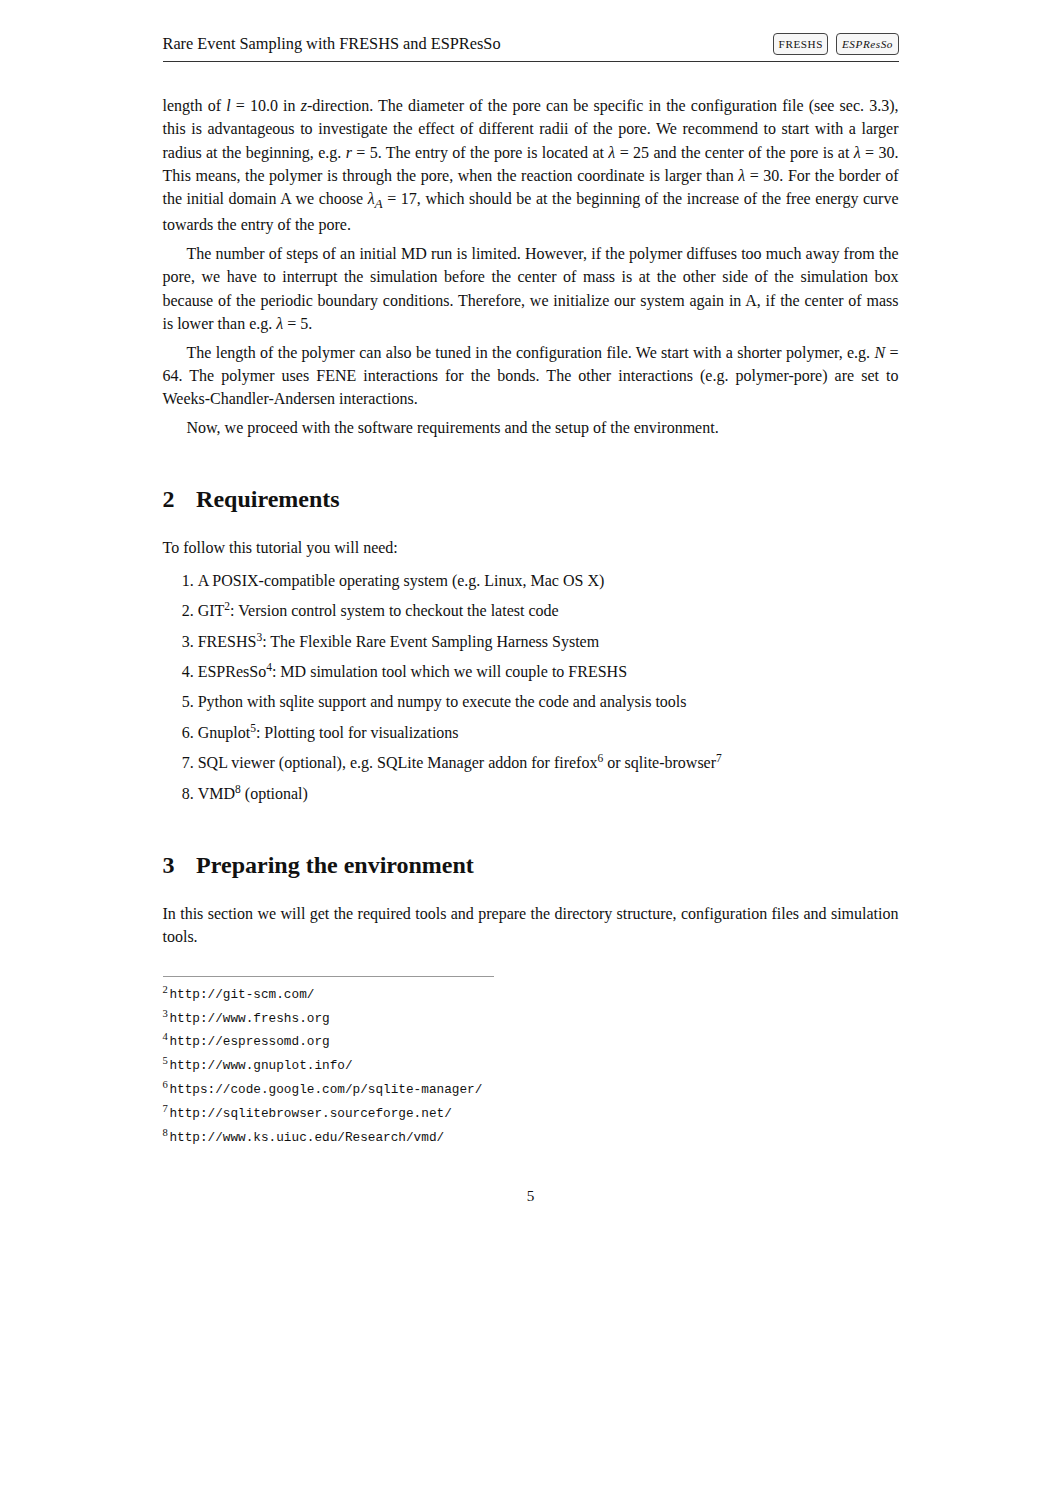Rare Event Sampling with FRESHS and ESPResSo
FRESHS ESPResSo
length of l = 10.0 in z-direction. The diameter of the pore can be specific in the configuration file (see sec. 3.3), this is advantageous to investigate the effect of different radii of the pore. We recommend to start with a larger radius at the beginning, e.g. r = 5. The entry of the pore is located at λ = 25 and the center of the pore is at λ = 30. This means, the polymer is through the pore, when the reaction coordinate is larger than λ = 30. For the border of the initial domain A we choose λA = 17, which should be at the beginning of the increase of the free energy curve towards the entry of the pore.
The number of steps of an initial MD run is limited. However, if the polymer diffuses too much away from the pore, we have to interrupt the simulation before the center of mass is at the other side of the simulation box because of the periodic boundary conditions. Therefore, we initialize our system again in A, if the center of mass is lower than e.g. λ = 5.
The length of the polymer can also be tuned in the configuration file. We start with a shorter polymer, e.g. N = 64. The polymer uses FENE interactions for the bonds. The other interactions (e.g. polymer-pore) are set to Weeks-Chandler-Andersen interactions.
Now, we proceed with the software requirements and the setup of the environment.
2 Requirements
To follow this tutorial you will need:
A POSIX-compatible operating system (e.g. Linux, Mac OS X)
GIT2: Version control system to checkout the latest code
FRESHS3: The Flexible Rare Event Sampling Harness System
ESPResSo4: MD simulation tool which we will couple to FRESHS
Python with sqlite support and numpy to execute the code and analysis tools
Gnuplot5: Plotting tool for visualizations
SQL viewer (optional), e.g. SQLite Manager addon for firefox6 or sqlite-browser7
VMD8 (optional)
3 Preparing the environment
In this section we will get the required tools and prepare the directory structure, configuration files and simulation tools.
2 http://git-scm.com/
3 http://www.freshs.org
4 http://espressomd.org
5 http://www.gnuplot.info/
6 https://code.google.com/p/sqlite-manager/
7 http://sqlitebrowser.sourceforge.net/
8 http://www.ks.uiuc.edu/Research/vmd/
5